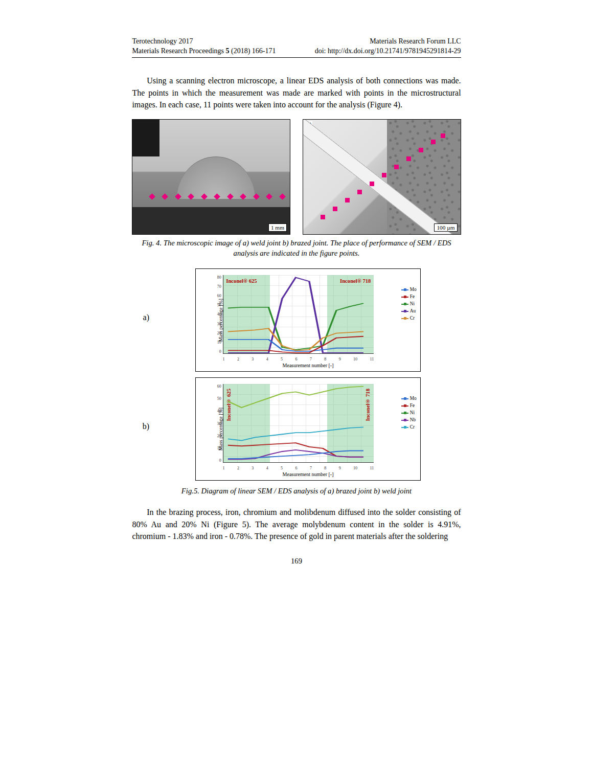Terotechnology 2017 Materials Research Forum LLC
Materials Research Proceedings 5 (2018) 166-171 doi: http://dx.doi.org/10.21741/9781945291814-29
Using a scanning electron microscope, a linear EDS analysis of both connections was made. The points in which the measurement was made are marked with points in the microstructural images. In each case, 11 points were taken into account for the analysis (Figure 4).
a)
1 mm
b)
100 µm
Fig. 4. The microscopic image of a) weld joint b) brazed joint. The place of performance of SEM / EDS analysis are indicated in the figure points.
a)
Inconel® 625 Inconel® 718
80706050403020100
1234567891011
Mass percentage [%] Measurement number [-]
Mo
Fe
Ni
Au
Cr
b)
Inconel® 625 Inconel® 718
6050403020100
1234567891011
Mass percentage [%] Measurement number [-]
Mo
Fe
Ni
Nb
Cr
Fig.5. Diagram of linear SEM / EDS analysis of a) brazed joint b) weld joint
In the brazing process, iron, chromium and molibdenum diffused into the solder consisting of 80% Au and 20% Ni (Figure 5). The average molybdenum content in the solder is 4.91%, chromium - 1.83% and iron - 0.78%. The presence of gold in parent materials after the soldering
169